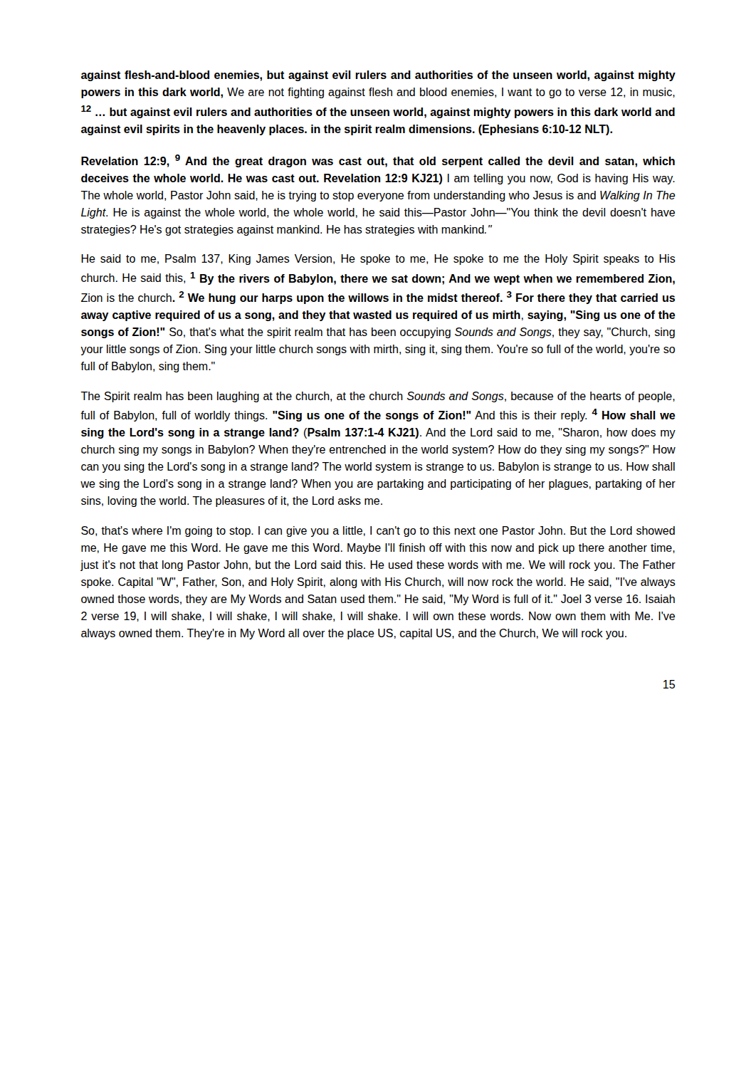against flesh-and-blood enemies, but against evil rulers and authorities of the unseen world, against mighty powers in this dark world, We are not fighting against flesh and blood enemies, I want to go to verse 12, in music, 12 … but against evil rulers and authorities of the unseen world, against mighty powers in this dark world and against evil spirits in the heavenly places. in the spirit realm dimensions. (Ephesians 6:10-12 NLT).
Revelation 12:9, 9 And the great dragon was cast out, that old serpent called the devil and satan, which deceives the whole world. He was cast out. Revelation 12:9 KJ21) I am telling you now, God is having His way. The whole world, Pastor John said, he is trying to stop everyone from understanding who Jesus is and Walking In The Light. He is against the whole world, the whole world, he said this—Pastor John—"You think the devil doesn't have strategies? He's got strategies against mankind. He has strategies with mankind."
He said to me, Psalm 137, King James Version, He spoke to me, He spoke to me the Holy Spirit speaks to His church. He said this, 1 By the rivers of Babylon, there we sat down; And we wept when we remembered Zion, Zion is the church. 2 We hung our harps upon the willows in the midst thereof. 3 For there they that carried us away captive required of us a song, and they that wasted us required of us mirth, saying, "Sing us one of the songs of Zion!" So, that's what the spirit realm that has been occupying Sounds and Songs, they say, "Church, sing your little songs of Zion. Sing your little church songs with mirth, sing it, sing them. You're so full of the world, you're so full of Babylon, sing them."
The Spirit realm has been laughing at the church, at the church Sounds and Songs, because of the hearts of people, full of Babylon, full of worldly things. "Sing us one of the songs of Zion!" And this is their reply. 4 How shall we sing the Lord's song in a strange land? (Psalm 137:1-4 KJ21). And the Lord said to me, "Sharon, how does my church sing my songs in Babylon? When they're entrenched in the world system? How do they sing my songs?" How can you sing the Lord's song in a strange land? The world system is strange to us. Babylon is strange to us. How shall we sing the Lord's song in a strange land? When you are partaking and participating of her plagues, partaking of her sins, loving the world. The pleasures of it, the Lord asks me.
So, that's where I'm going to stop. I can give you a little, I can't go to this next one Pastor John. But the Lord showed me, He gave me this Word. He gave me this Word. Maybe I'll finish off with this now and pick up there another time, just it's not that long Pastor John, but the Lord said this. He used these words with me. We will rock you. The Father spoke. Capital "W", Father, Son, and Holy Spirit, along with His Church, will now rock the world. He said, "I've always owned those words, they are My Words and Satan used them." He said, "My Word is full of it." Joel 3 verse 16. Isaiah 2 verse 19, I will shake, I will shake, I will shake, I will shake. I will own these words. Now own them with Me. I've always owned them. They're in My Word all over the place US, capital US, and the Church, We will rock you.
15